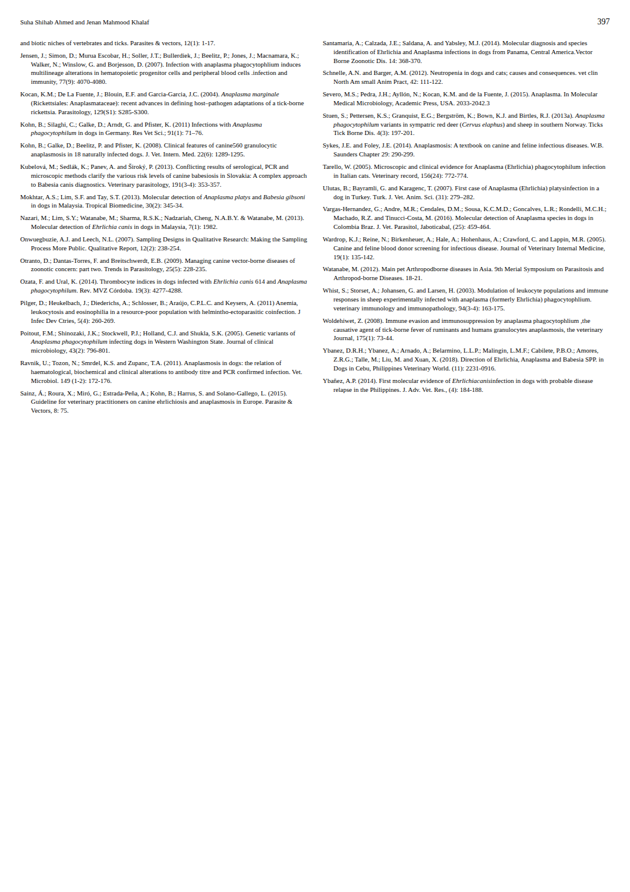Suha Shihab Ahmed and Jenan Mahmood Khalaf 397
and biotic niches of vertebrates and ticks. Parasites & vectors, 12(1): 1-17.
Jensen, J.; Simon, D.; Murua Escobar, H.; Soller, J.T.; Bullerdiek, J.; Beelitz, P.; Jones, J.; Macnamara, K.; Walker, N.; Winslow, G. and Borjesson, D. (2007). Infection with anaplasma phagocytophlium induces multilineage alterations in hematopoietic progenitor cells and peripheral blood cells .infection and immunity, 77(9): 4070-4080.
Kocan, K.M.; De La Fuente, J.; Blouin, E.F. and Garcia-Garcia, J.C. (2004). Anaplasma marginale (Rickettsiales: Anaplasmataceae): recent advances in defining host–pathogen adaptations of a tick-borne rickettsia. Parasitology, 129(S1): S285-S300.
Kohn, B.; Silaghi, C.; Galke, D.; Arndt, G. and Pfister, K. (2011) Infections with Anaplasma phagocytophilum in dogs in Germany. Res Vet Sci.; 91(1): 71–76.
Kohn, B.; Galke, D.; Beelitz, P. and Pfister, K. (2008). Clinical features of canine560 granulocytic anaplasmosis in 18 naturally infected dogs. J. Vet. Intern. Med. 22(6): 1289-1295.
Kubelová, M.; Sedlák, K.; Panev, A. and Široký, P. (2013). Conflicting results of serological, PCR and microscopic methods clarify the various risk levels of canine babesiosis in Slovakia: A complex approach to Babesia canis diagnostics. Veterinary parasitology, 191(3-4): 353-357.
Mokhtar, A.S.; Lim, S.F. and Tay, S.T. (2013). Molecular detection of Anaplasma platys and Babesia gibsoni in dogs in Malaysia. Tropical Biomedicine, 30(2): 345-34.
Nazari, M.; Lim, S.Y.; Watanabe, M.; Sharma, R.S.K.; Nadzariah, Cheng, N.A.B.Y. & Watanabe, M. (2013). Molecular detection of Ehrlichia canis in dogs in Malaysia, 7(1): 1982.
Onwuegbuzie, A.J. and Leech, N.L. (2007). Sampling Designs in Qualitative Research: Making the Sampling Process More Public. Qualitative Report, 12(2): 238-254.
Otranto, D.; Dantas-Torres, F. and Breitschwerdt, E.B. (2009). Managing canine vector-borne diseases of zoonotic concern: part two. Trends in Parasitology, 25(5): 228-235.
Ozata, F. and Ural, K. (2014). Thrombocyte indices in dogs infected with Ehrlichia canis 614 and Anaplasma phagocytophilum. Rev. MVZ Córdoba. 19(3): 4277-4288.
Pilger, D.; Heukelbach, J.; Diederichs, A.; Schlosser, B.; Araújo, C.P.L.C. and Keysers, A. (2011) Anemia, leukocytosis and eosinophilia in a resource-poor population with helmintho-ectoparasitic coinfection. J Infec Dev Ctries, 5(4): 260-269.
Poitout, F.M.; Shinozaki, J.K.; Stockwell, P.J.; Holland, C.J. and Shukla, S.K. (2005). Genetic variants of Anaplasma phagocytophilum infecting dogs in Western Washington State. Journal of clinical microbiology, 43(2): 796-801.
Ravnik, U.; Tozon, N.; Smrdel, K.S. and Zupanc, T.A. (2011). Anaplasmosis in dogs: the relation of haematological, biochemical and clinical alterations to antibody titre and PCR confirmed infection. Vet. Microbiol. 149 (1-2): 172-176.
Sainz, Á.; Roura, X.; Miró, G.; Estrada-Peña, A.; Kohn, B.; Harrus, S. and Solano-Gallego, L. (2015). Guideline for veterinary practitioners on canine ehrlichiosis and anaplasmosis in Europe. Parasite & Vectors, 8: 75.
Santamaria, A.; Calzada, J.E.; Saldana, A. and Yabsley, M.J. (2014). Molecular diagnosis and species identification of Ehrlichia and Anaplasma infections in dogs from Panama, Central America.Vector Borne Zoonotic Dis. 14: 368-370.
Schnelle, A.N. and Barger, A.M. (2012). Neutropenia in dogs and cats; causes and consequences. vet clin North Am small Anim Pract, 42: 111-122.
Severo, M.S.; Pedra, J.H.; Ayllón, N.; Kocan, K.M. and de la Fuente, J. (2015). Anaplasma. In Molecular Medical Microbiology, Academic Press, USA. 2033-2042.3
Stuen, S.; Pettersen, K.S.; Granquist, E.G.; Bergström, K.; Bown, K.J. and Birtles, R.J. (2013a). Anaplasma phagocytophilum variants in sympatric red deer (Cervus elaphus) and sheep in southern Norway. Ticks Tick Borne Dis. 4(3): 197-201.
Sykes, J.E. and Foley, J.E. (2014). Anaplasmosis: A textbook on canine and feline infectious diseases. W.B. Saunders Chapter 29: 290-299.
Tarello, W. (2005). Microscopic and clinical evidence for Anaplasma (Ehrlichia) phagocytophilum infection in Italian cats. Veterinary record, 156(24): 772-774.
Ulutas, B.; Bayramli, G. and Karagenc, T. (2007). First case of Anaplasma (Ehrlichia) platysinfection in a dog in Turkey. Turk. J. Vet. Anim. Sci. (31): 279–282.
Vargas-Hernandez, G.; Andre, M.R.; Cendales, D.M.; Sousa, K.C.M.D.; Goncalves, L.R.; Rondelli, M.C.H.; Machado, R.Z. and Tinucci-Costa, M. (2016). Molecular detection of Anaplasma species in dogs in Colombia Braz. J. Vet. Parasitol, Jaboticabal, (25): 459-464.
Wardrop, K.J.; Reine, N.; Birkenheuer, A.; Hale, A.; Hohenhaus, A.; Crawford, C. and Lappin, M.R. (2005). Canine and feline blood donor screening for infectious disease. Journal of Veterinary Internal Medicine, 19(1): 135-142.
Watanabe, M. (2012). Main pet Arthropodborne diseases in Asia. 9th Merial Symposium on Parasitosis and Arthropod-borne Diseases. 18-21.
Whist, S.; Storset, A.; Johansen, G. and Larsen, H. (2003). Modulation of leukocyte populations and immune responses in sheep experimentally infected with anaplasma (formerly Ehrlichia) phagocytophlium. veterinary immunology and immunopathology, 94(3-4): 163-175.
Woldehiwet, Z. (2008). Immune evasion and immunosuppression by anaplasma phagocytophlium ,the causative agent of tick-borne fever of ruminants and humans granulocytes anaplasmosis, the veterinary Journal, 175(1): 73-44.
Ybanez, D.R.H.; Ybanez, A.; Arnado, A.; Belarmino, L.L.P.; Malingin, L.M.F.; Cabilete, P.B.O.; Amores, Z.R.G.; Talle, M.; Liu, M. and Xuan, X. (2018). Direction of Ehrlichia, Anaplasma and Babesia SPP. in Dogs in Cebu, Philippines Veterinary World. (11): 2231-0916.
Ybañez, A.P. (2014). First molecular evidence of Ehrlichiacanisinfection in dogs with probable disease relapse in the Philippines. J. Adv. Vet. Res., (4): 184-188.